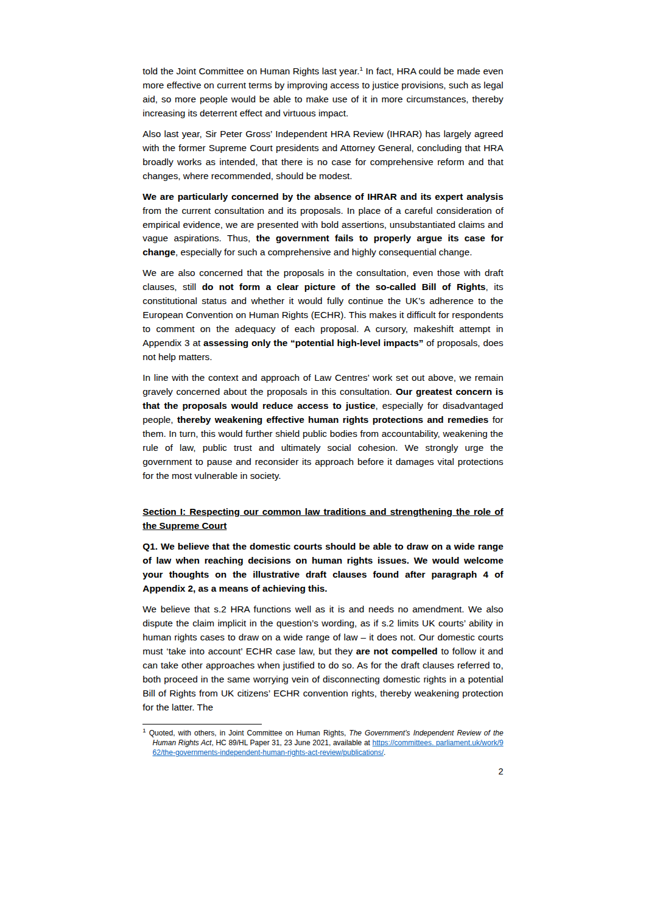told the Joint Committee on Human Rights last year.1 In fact, HRA could be made even more effective on current terms by improving access to justice provisions, such as legal aid, so more people would be able to make use of it in more circumstances, thereby increasing its deterrent effect and virtuous impact.
Also last year, Sir Peter Gross’ Independent HRA Review (IHRAR) has largely agreed with the former Supreme Court presidents and Attorney General, concluding that HRA broadly works as intended, that there is no case for comprehensive reform and that changes, where recommended, should be modest.
We are particularly concerned by the absence of IHRAR and its expert analysis from the current consultation and its proposals. In place of a careful consideration of empirical evidence, we are presented with bold assertions, unsubstantiated claims and vague aspirations. Thus, the government fails to properly argue its case for change, especially for such a comprehensive and highly consequential change.
We are also concerned that the proposals in the consultation, even those with draft clauses, still do not form a clear picture of the so-called Bill of Rights, its constitutional status and whether it would fully continue the UK’s adherence to the European Convention on Human Rights (ECHR). This makes it difficult for respondents to comment on the adequacy of each proposal. A cursory, makeshift attempt in Appendix 3 at assessing only the “potential high-level impacts” of proposals, does not help matters.
In line with the context and approach of Law Centres’ work set out above, we remain gravely concerned about the proposals in this consultation. Our greatest concern is that the proposals would reduce access to justice, especially for disadvantaged people, thereby weakening effective human rights protections and remedies for them. In turn, this would further shield public bodies from accountability, weakening the rule of law, public trust and ultimately social cohesion. We strongly urge the government to pause and reconsider its approach before it damages vital protections for the most vulnerable in society.
Section I: Respecting our common law traditions and strengthening the role of the Supreme Court
Q1. We believe that the domestic courts should be able to draw on a wide range of law when reaching decisions on human rights issues. We would welcome your thoughts on the illustrative draft clauses found after paragraph 4 of Appendix 2, as a means of achieving this.
We believe that s.2 HRA functions well as it is and needs no amendment. We also dispute the claim implicit in the question’s wording, as if s.2 limits UK courts’ ability in human rights cases to draw on a wide range of law – it does not. Our domestic courts must ‘take into account’ ECHR case law, but they are not compelled to follow it and can take other approaches when justified to do so. As for the draft clauses referred to, both proceed in the same worrying vein of disconnecting domestic rights in a potential Bill of Rights from UK citizens’ ECHR convention rights, thereby weakening protection for the latter. The
1 Quoted, with others, in Joint Committee on Human Rights, The Government’s Independent Review of the Human Rights Act, HC 89/HL Paper 31, 23 June 2021, available at https://committees. parliament.uk/work/962/the-governments-independent-human-rights-act-review/publications/.
2